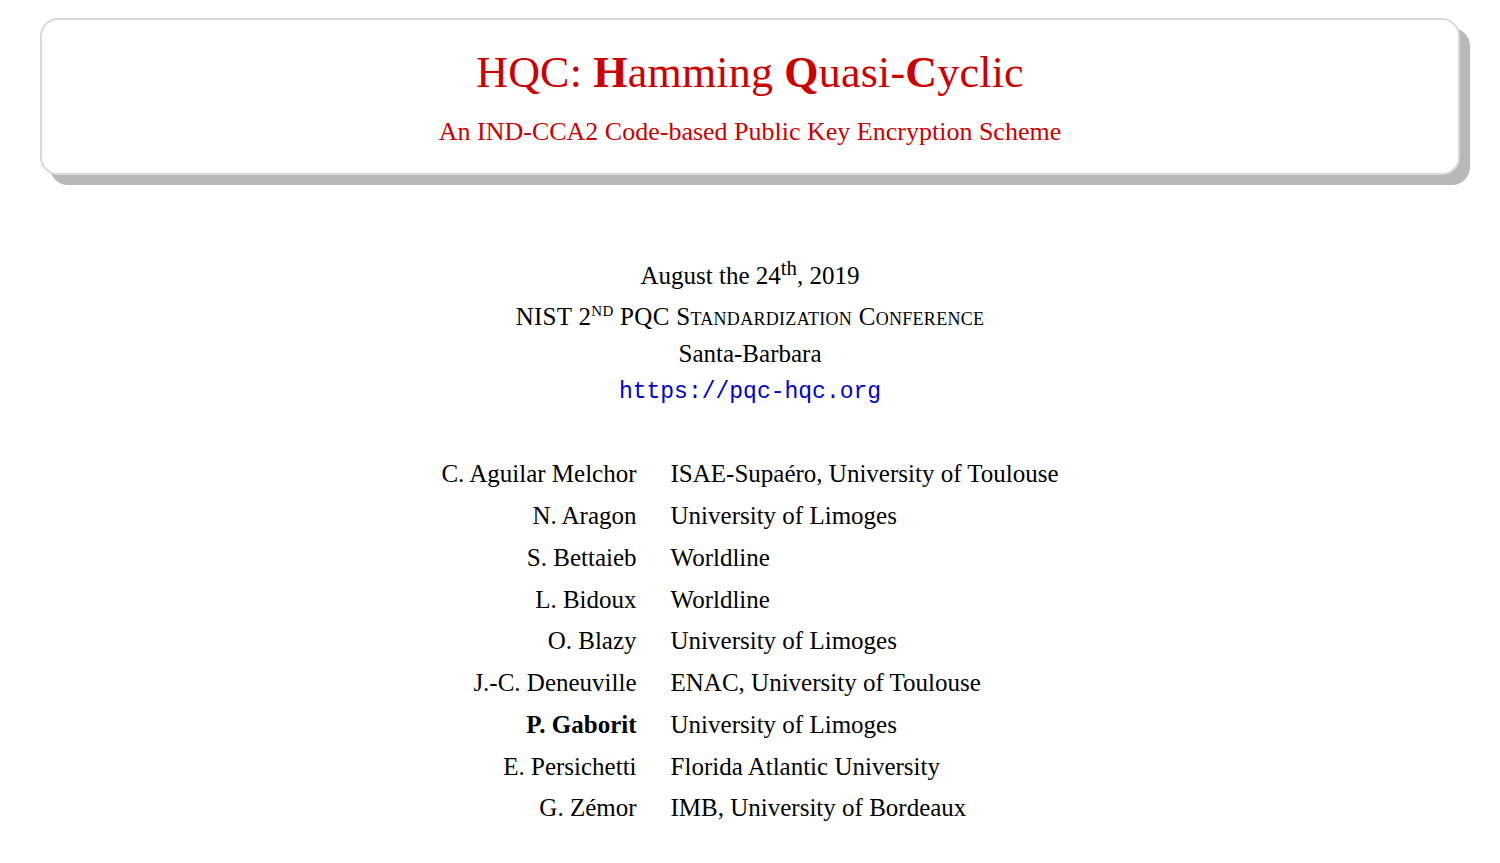HQC: Hamming Quasi-Cyclic
An IND-CCA2 Code-based Public Key Encryption Scheme
August the 24th, 2019
NIST 2nd PQC Standardization Conference
Santa-Barbara
https://pqc-hqc.org
| C. Aguilar Melchor | ISAE-Supaéro, University of Toulouse |
| N. Aragon | University of Limoges |
| S. Bettaieb | Worldline |
| L. Bidoux | Worldline |
| O. Blazy | University of Limoges |
| J.-C. Deneuville | ENAC, University of Toulouse |
| P. Gaborit | University of Limoges |
| E. Persichetti | Florida Atlantic University |
| G. Zémor | IMB, University of Bordeaux |